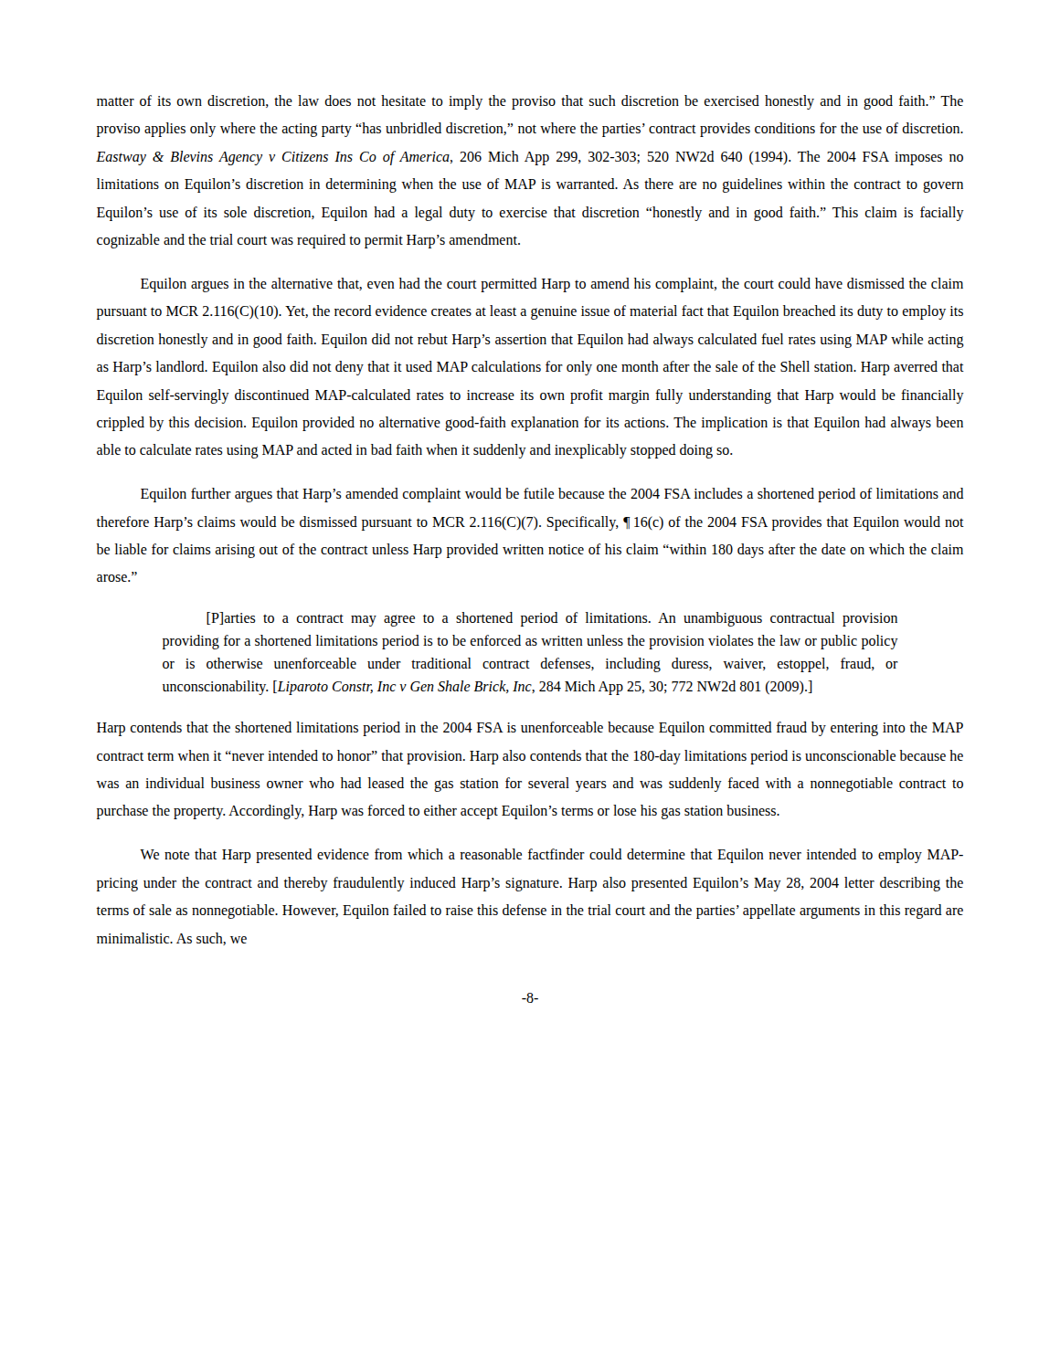matter of its own discretion, the law does not hesitate to imply the proviso that such discretion be exercised honestly and in good faith.” The proviso applies only where the acting party “has unbridled discretion,” not where the parties’ contract provides conditions for the use of discretion. Eastway & Blevins Agency v Citizens Ins Co of America, 206 Mich App 299, 302-303; 520 NW2d 640 (1994). The 2004 FSA imposes no limitations on Equilon’s discretion in determining when the use of MAP is warranted. As there are no guidelines within the contract to govern Equilon’s use of its sole discretion, Equilon had a legal duty to exercise that discretion “honestly and in good faith.” This claim is facially cognizable and the trial court was required to permit Harp’s amendment.
Equilon argues in the alternative that, even had the court permitted Harp to amend his complaint, the court could have dismissed the claim pursuant to MCR 2.116(C)(10). Yet, the record evidence creates at least a genuine issue of material fact that Equilon breached its duty to employ its discretion honestly and in good faith. Equilon did not rebut Harp’s assertion that Equilon had always calculated fuel rates using MAP while acting as Harp’s landlord. Equilon also did not deny that it used MAP calculations for only one month after the sale of the Shell station. Harp averred that Equilon self-servingly discontinued MAP-calculated rates to increase its own profit margin fully understanding that Harp would be financially crippled by this decision. Equilon provided no alternative good-faith explanation for its actions. The implication is that Equilon had always been able to calculate rates using MAP and acted in bad faith when it suddenly and inexplicably stopped doing so.
Equilon further argues that Harp’s amended complaint would be futile because the 2004 FSA includes a shortened period of limitations and therefore Harp’s claims would be dismissed pursuant to MCR 2.116(C)(7). Specifically, ¶ 16(c) of the 2004 FSA provides that Equilon would not be liable for claims arising out of the contract unless Harp provided written notice of his claim “within 180 days after the date on which the claim arose.”
[P]arties to a contract may agree to a shortened period of limitations. An unambiguous contractual provision providing for a shortened limitations period is to be enforced as written unless the provision violates the law or public policy or is otherwise unenforceable under traditional contract defenses, including duress, waiver, estoppel, fraud, or unconscionability. [Liparoto Constr, Inc v Gen Shale Brick, Inc, 284 Mich App 25, 30; 772 NW2d 801 (2009).]
Harp contends that the shortened limitations period in the 2004 FSA is unenforceable because Equilon committed fraud by entering into the MAP contract term when it “never intended to honor” that provision. Harp also contends that the 180-day limitations period is unconscionable because he was an individual business owner who had leased the gas station for several years and was suddenly faced with a nonnegotiable contract to purchase the property. Accordingly, Harp was forced to either accept Equilon’s terms or lose his gas station business.
We note that Harp presented evidence from which a reasonable factfinder could determine that Equilon never intended to employ MAP-pricing under the contract and thereby fraudulently induced Harp’s signature. Harp also presented Equilon’s May 28, 2004 letter describing the terms of sale as nonnegotiable. However, Equilon failed to raise this defense in the trial court and the parties’ appellate arguments in this regard are minimalistic. As such, we
-8-